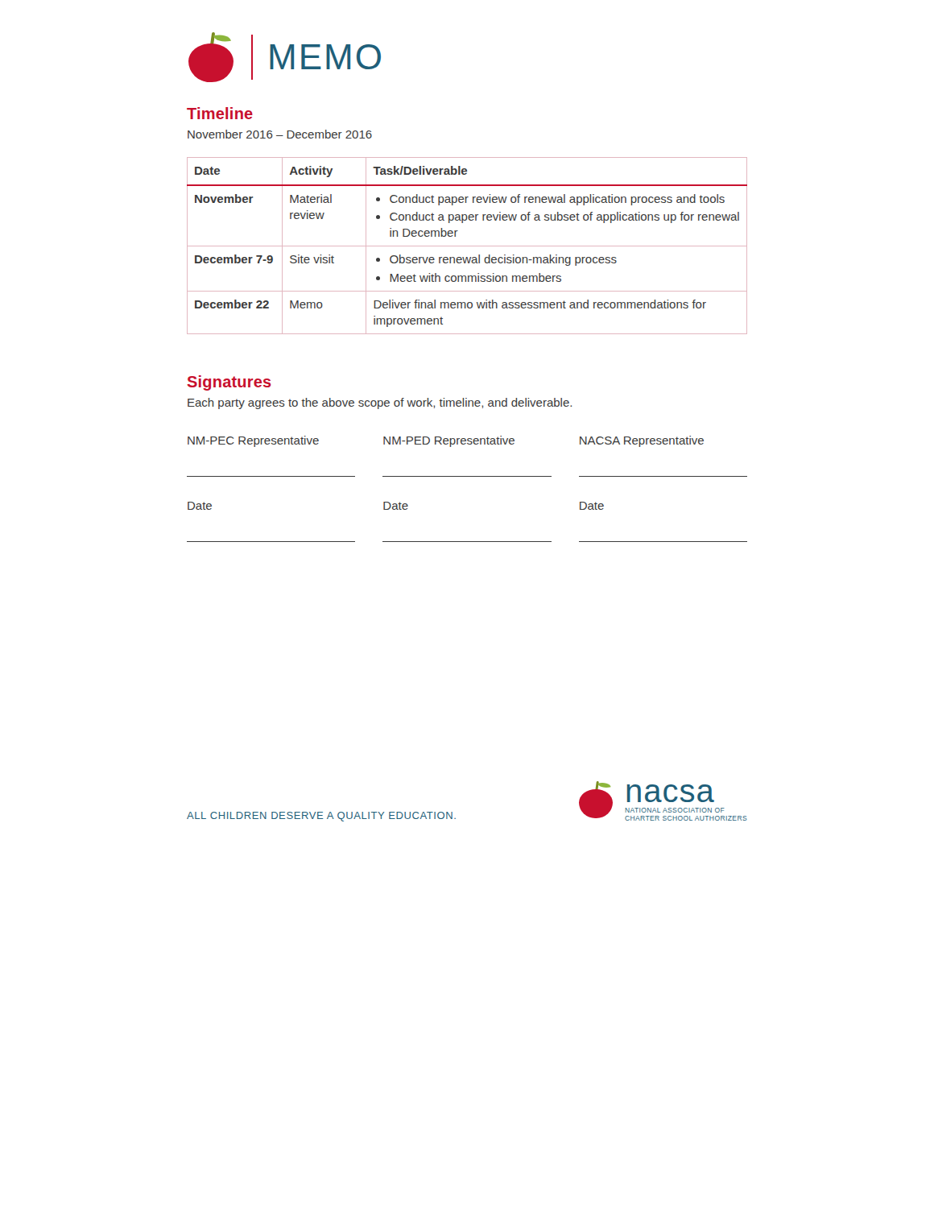MEMO
Timeline
November 2016 – December 2016
| Date | Activity | Task/Deliverable |
| --- | --- | --- |
| November | Material review | Conduct paper review of renewal application process and tools Conduct a paper review of a subset of applications up for renewal in December |
| December 7-9 | Site visit | Observe renewal decision-making process Meet with commission members |
| December 22 | Memo | Deliver final memo with assessment and recommendations for improvement |
Signatures
Each party agrees to the above scope of work, timeline, and deliverable.
NM-PEC Representative
NM-PED Representative
NACSA Representative
Date
Date
Date
All children deserve a quality education.
nacsa
National Association of
Charter School Authorizers